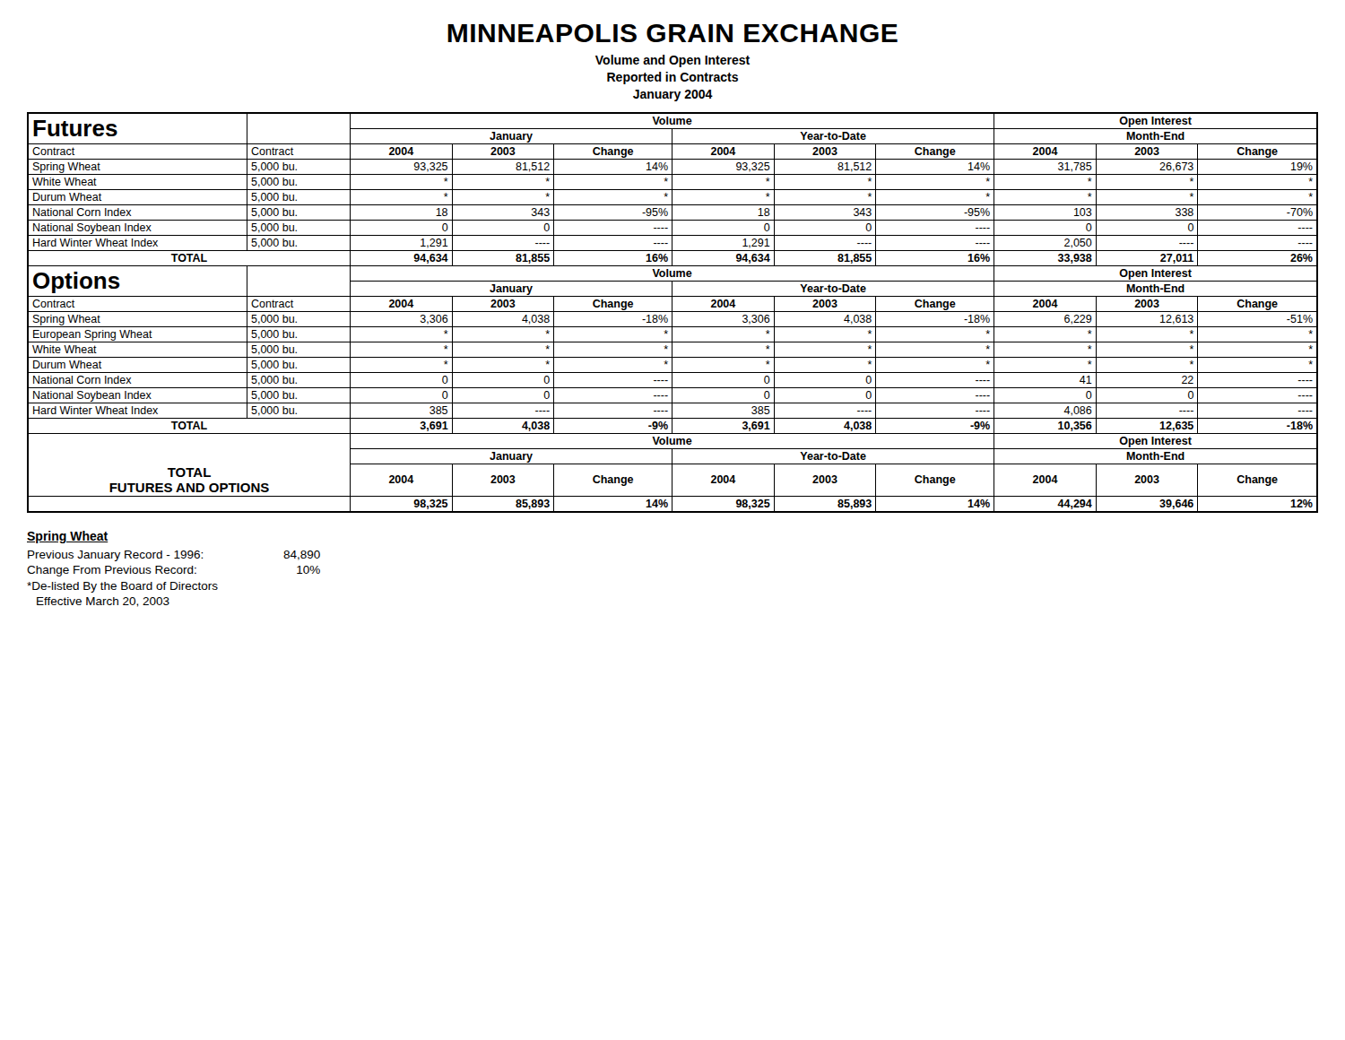MINNEAPOLIS GRAIN EXCHANGE
Volume and Open Interest
Reported in Contracts
January 2004
| Futures | | Volume | Open Interest |
| January | Year-to-Date | Month-End |
| Contract | Contract | 2004 | 2003 | Change | 2004 | 2003 | Change | 2004 | 2003 | Change |
| Spring Wheat | 5,000 bu. | 93,325 | 81,512 | 14% | 93,325 | 81,512 | 14% | 31,785 | 26,673 | 19% |
| White Wheat | 5,000 bu. | * | * | * | * | * | * | * | * | * |
| Durum Wheat | 5,000 bu. | * | * | * | * | * | * | * | * | * |
| National Corn Index | 5,000 bu. | 18 | 343 | -95% | 18 | 343 | -95% | 103 | 338 | -70% |
| National Soybean Index | 5,000 bu. | 0 | 0 | ---- | 0 | 0 | ---- | 0 | 0 | ---- |
| Hard Winter Wheat Index | 5,000 bu. | 1,291 | ---- | ---- | 1,291 | ---- | ---- | 2,050 | ---- | ---- |
| TOTAL | 94,634 | 81,855 | 16% | 94,634 | 81,855 | 16% | 33,938 | 27,011 | 26% |
| Options | | Volume | Open Interest |
| January | Year-to-Date | Month-End |
| Contract | Contract | 2004 | 2003 | Change | 2004 | 2003 | Change | 2004 | 2003 | Change |
| Spring Wheat | 5,000 bu. | 3,306 | 4,038 | -18% | 3,306 | 4,038 | -18% | 6,229 | 12,613 | -51% |
| European Spring Wheat | 5,000 bu. | * | * | * | * | * | * | * | * | * |
| White Wheat | 5,000 bu. | * | * | * | * | * | * | * | * | * |
| Durum Wheat | 5,000 bu. | * | * | * | * | * | * | * | * | * |
| National Corn Index | 5,000 bu. | 0 | 0 | ---- | 0 | 0 | ---- | 41 | 22 | ---- |
| National Soybean Index | 5,000 bu. | 0 | 0 | ---- | 0 | 0 | ---- | 0 | 0 | ---- |
| Hard Winter Wheat Index | 5,000 bu. | 385 | ---- | ---- | 385 | ---- | ---- | 4,086 | ---- | ---- |
| TOTAL | 3,691 | 4,038 | -9% | 3,691 | 4,038 | -9% | 10,356 | 12,635 | -18% |
| | Volume | Open Interest |
| January | Year-to-Date | Month-End |
| TOTAL FUTURES AND OPTIONS | 2004 | 2003 | Change | 2004 | 2003 | Change | 2004 | 2003 | Change |
| | 98,325 | 85,893 | 14% | 98,325 | 85,893 | 14% | 44,294 | 39,646 | 12% |
Spring Wheat
| Previous January Record - 1996: | 84,890 |
| Change From Previous Record: | 10% |
*De-listed By the Board of Directors
Effective March 20, 2003